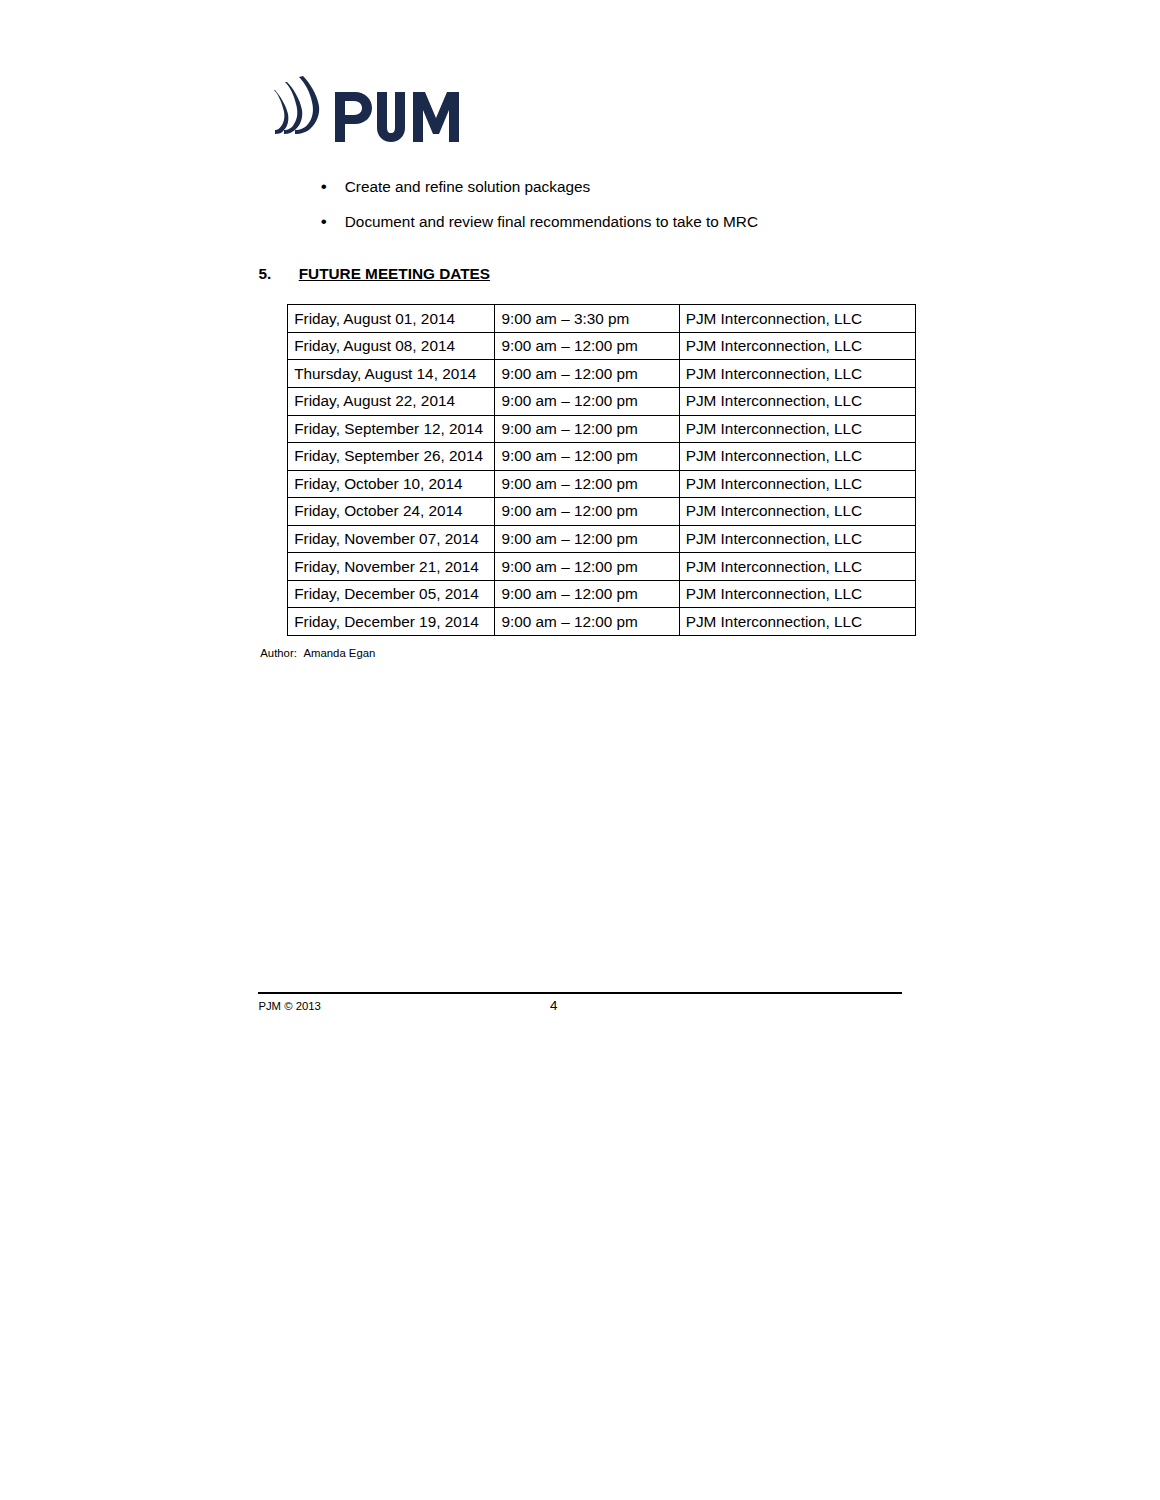Create and refine solution packages
Document and review final recommendations to take to MRC
5. FUTURE MEETING DATES
| Friday, August 01, 2014 | 9:00 am – 3:30 pm | PJM Interconnection, LLC |
| Friday, August 08, 2014 | 9:00 am – 12:00 pm | PJM Interconnection, LLC |
| Thursday, August 14, 2014 | 9:00 am – 12:00 pm | PJM Interconnection, LLC |
| Friday, August 22, 2014 | 9:00 am – 12:00 pm | PJM Interconnection, LLC |
| Friday, September 12, 2014 | 9:00 am – 12:00 pm | PJM Interconnection, LLC |
| Friday, September 26, 2014 | 9:00 am – 12:00 pm | PJM Interconnection, LLC |
| Friday, October 10, 2014 | 9:00 am – 12:00 pm | PJM Interconnection, LLC |
| Friday, October 24, 2014 | 9:00 am – 12:00 pm | PJM Interconnection, LLC |
| Friday, November 07, 2014 | 9:00 am – 12:00 pm | PJM Interconnection, LLC |
| Friday, November 21, 2014 | 9:00 am – 12:00 pm | PJM Interconnection, LLC |
| Friday, December 05, 2014 | 9:00 am – 12:00 pm | PJM Interconnection, LLC |
| Friday, December 19, 2014 | 9:00 am – 12:00 pm | PJM Interconnection, LLC |
Author: Amanda Egan
PJM © 2013
4